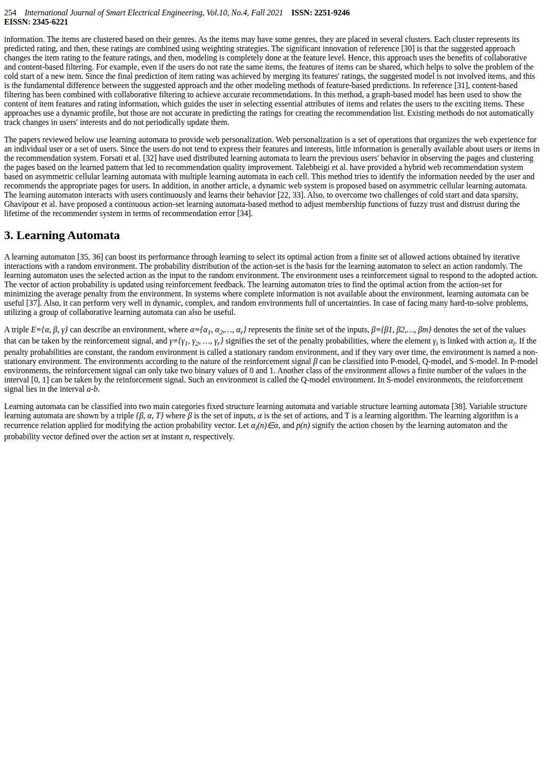254 International Journal of Smart Electrical Engineering, Vol.10, No.4, Fall 2021 ISSN: 2251-9246
EISSN: 2345-6221
information. The items are clustered based on their genres. As the items may have some genres, they are placed in several clusters. Each cluster represents its predicted rating, and then, these ratings are combined using weighting strategies. The significant innovation of reference [30] is that the suggested approach changes the item rating to the feature ratings, and then, modeling is completely done at the feature level. Hence, this approach uses the benefits of collaborative and content-based filtering. For example, even if the users do not rate the same items, the features of items can be shared, which helps to solve the problem of the cold start of a new item. Since the final prediction of item rating was achieved by merging its features' ratings, the suggested model is not involved items, and this is the fundamental difference between the suggested approach and the other modeling methods of feature-based predictions. In reference [31], content-based filtering has been combined with collaborative filtering to achieve accurate recommendations. In this method, a graph-based model has been used to show the content of item features and rating information, which guides the user in selecting essential attributes of items and relates the users to the exciting items. These approaches use a dynamic profile, but those are not accurate in predicting the ratings for creating the recommendation list. Existing methods do not automatically track changes in users' interests and do not periodically update them.
The papers reviewed below use learning automata to provide web personalization. Web personalization is a set of operations that organizes the web experience for an individual user or a set of users. Since the users do not tend to express their features and interests, little information is generally available about users or items in the recommendation system. Forsati et al. [32] have used distributed learning automata to learn the previous users' behavior in observing the pages and clustering the pages based on the learned pattern that led to recommendation quality improvement. Talebbeigi et al. have provided a hybrid web recommendation system based on asymmetric cellular learning automata with multiple learning automata in each cell. This method tries to identify the information needed by the user and recommends the appropriate pages for users. In addition, in another article, a dynamic web system is proposed based on asymmetric cellular learning automata. The learning automaton interacts with users continuously and learns their behavior [22, 33]. Also, to overcome two challenges of cold start and data sparsity, Ghavipour et al. have proposed a continuous action-set learning automata-based method to adjust membership functions of fuzzy trust and distrust during the lifetime of the recommender system in terms of recommendation error [34].
3. Learning Automata
A learning automaton [35, 36] can boost its performance through learning to select its optimal action from a finite set of allowed actions obtained by iterative interactions with a random environment. The probability distribution of the action-set is the basis for the learning automaton to select an action randomly. The learning automaton uses the selected action as the input to the random environment. The environment uses a reinforcement signal to respond to the adopted action. The vector of action probability is updated using reinforcement feedback. The learning automaton tries to find the optimal action from the action-set for minimizing the average penalty from the environment. In systems where complete information is not available about the environment, learning automata can be useful [37]. Also, it can perform very well in dynamic, complex, and random environments full of uncertainties. In case of facing many hard-to-solve problems, utilizing a group of collaborative learning automata can also be useful.
A triple E≡{α, β, γ} can describe an environment, where α≡{α1, α2,…, αr} represents the finite set of the inputs, β≡{β1, β2,…, βm} denotes the set of the values that can be taken by the reinforcement signal, and γ≡{γ1, γ2, …, γr} signifies the set of the penalty probabilities, where the element γi is linked with action αi. If the penalty probabilities are constant, the random environment is called a stationary random environment, and if they vary over time, the environment is named a non-stationary environment. The environments according to the nature of the reinforcement signal β can be classified into P-model, Q-model, and S-model. In P-model environments, the reinforcement signal can only take two binary values of 0 and 1. Another class of the environment allows a finite number of the values in the interval [0, 1] can be taken by the reinforcement signal. Such an environment is called the Q-model environment. In S-model environments, the reinforcement signal lies in the interval a-b.
Learning automata can be classified into two main categories fixed structure learning automata and variable structure learning automata [38]. Variable structure learning automata are shown by a triple {β, α, T} where β is the set of inputs, α is the set of actions, and T is a learning algorithm. The learning algorithm is a recurrence relation applied for modifying the action probability vector. Let αi(n)∈α, and p(n) signify the action chosen by the learning automaton and the probability vector defined over the action set at instant n, respectively.